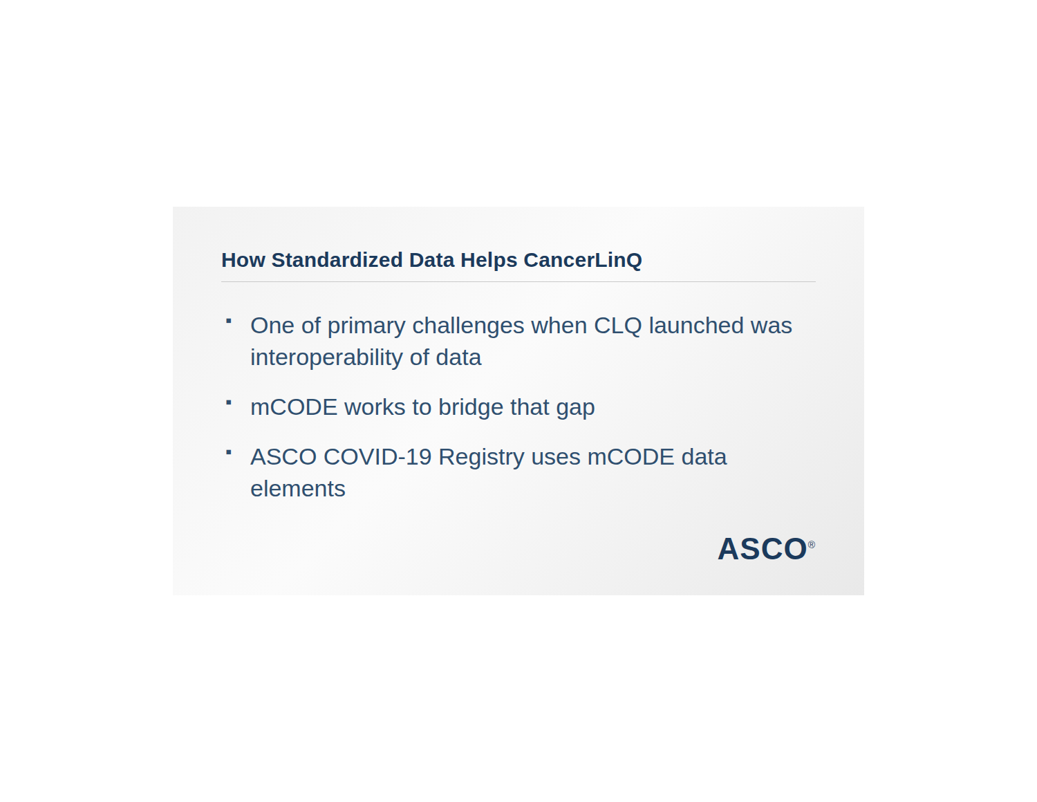How Standardized Data Helps CancerLinQ
One of primary challenges when CLQ launched was interoperability of data
mCODE works to bridge that gap
ASCO COVID-19 Registry uses mCODE data elements
ASCO®